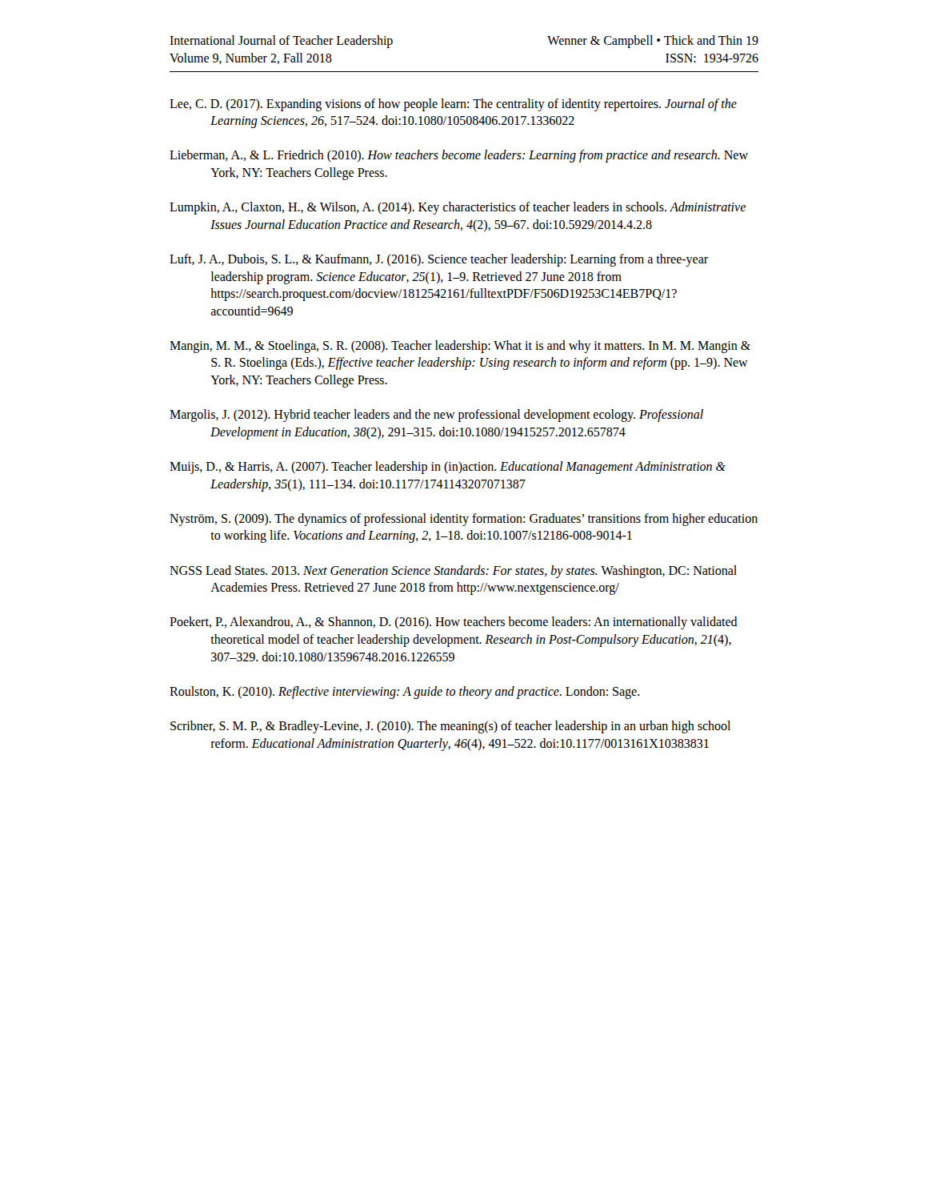International Journal of Teacher Leadership Wenner & Campbell • Thick and Thin 19
Volume 9, Number 2, Fall 2018 ISSN: 1934-9726
Lee, C. D. (2017). Expanding visions of how people learn: The centrality of identity repertoires. Journal of the Learning Sciences, 26, 517–524. doi:10.1080/10508406.2017.1336022
Lieberman, A., & L. Friedrich (2010). How teachers become leaders: Learning from practice and research. New York, NY: Teachers College Press.
Lumpkin, A., Claxton, H., & Wilson, A. (2014). Key characteristics of teacher leaders in schools. Administrative Issues Journal Education Practice and Research, 4(2), 59–67. doi:10.5929/2014.4.2.8
Luft, J. A., Dubois, S. L., & Kaufmann, J. (2016). Science teacher leadership: Learning from a three-year leadership program. Science Educator, 25(1), 1–9. Retrieved 27 June 2018 from https://search.proquest.com/docview/1812542161/fulltextPDF/F506D19253C14EB7PQ/1?accountid=9649
Mangin, M. M., & Stoelinga, S. R. (2008). Teacher leadership: What it is and why it matters. In M. M. Mangin & S. R. Stoelinga (Eds.), Effective teacher leadership: Using research to inform and reform (pp. 1–9). New York, NY: Teachers College Press.
Margolis, J. (2012). Hybrid teacher leaders and the new professional development ecology. Professional Development in Education, 38(2), 291–315. doi:10.1080/19415257.2012.657874
Muijs, D., & Harris, A. (2007). Teacher leadership in (in)action. Educational Management Administration & Leadership, 35(1), 111–134. doi:10.1177/1741143207071387
Nyström, S. (2009). The dynamics of professional identity formation: Graduates’ transitions from higher education to working life. Vocations and Learning, 2, 1–18. doi:10.1007/s12186-008-9014-1
NGSS Lead States. 2013. Next Generation Science Standards: For states, by states. Washington, DC: National Academies Press. Retrieved 27 June 2018 from http://www.nextgenscience.org/
Poekert, P., Alexandrou, A., & Shannon, D. (2016). How teachers become leaders: An internationally validated theoretical model of teacher leadership development. Research in Post-Compulsory Education, 21(4), 307–329. doi:10.1080/13596748.2016.1226559
Roulston, K. (2010). Reflective interviewing: A guide to theory and practice. London: Sage.
Scribner, S. M. P., & Bradley-Levine, J. (2010). The meaning(s) of teacher leadership in an urban high school reform. Educational Administration Quarterly, 46(4), 491–522. doi:10.1177/0013161X10383831